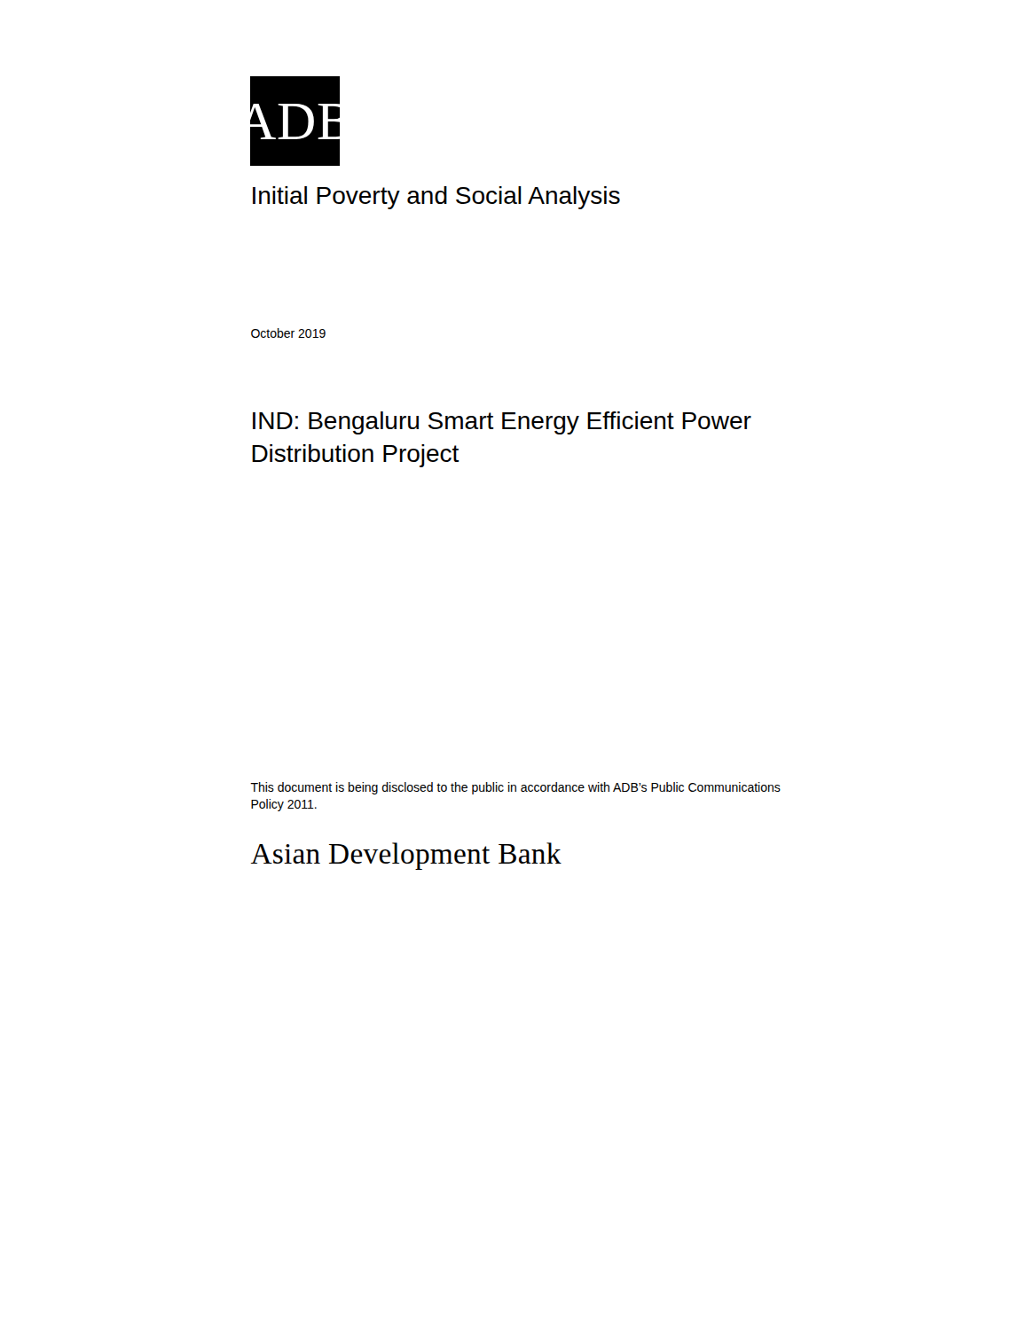ADB
Initial Poverty and Social Analysis
October 2019
IND: Bengaluru Smart Energy Efficient Power Distribution Project
This document is being disclosed to the public in accordance with ADB’s Public Communications Policy 2011.
Asian Development Bank